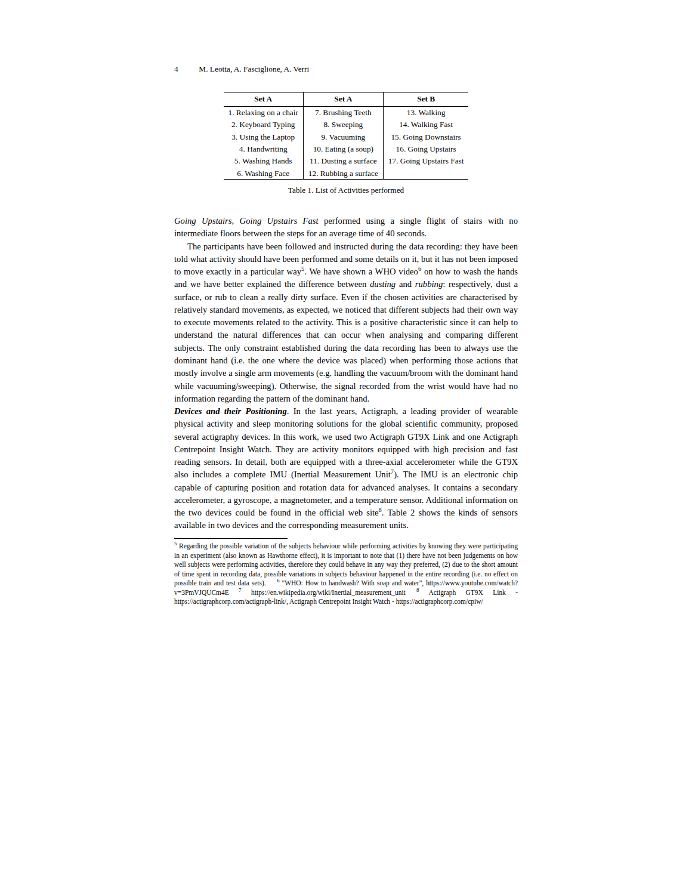4 M. Leotta, A. Fasciglione, A. Verri
| Set A | Set A | Set B |
| --- | --- | --- |
| 1. Relaxing on a chair | 7. Brushing Teeth | 13. Walking |
| 2. Keyboard Typing | 8. Sweeping | 14. Walking Fast |
| 3. Using the Laptop | 9. Vacuuming | 15. Going Downstairs |
| 4. Handwriting | 10. Eating (a soup) | 16. Going Upstairs |
| 5. Washing Hands | 11. Dusting a surface | 17. Going Upstairs Fast |
| 6. Washing Face | 12. Rubbing a surface | |
Table 1. List of Activities performed
Going Upstairs, Going Upstairs Fast performed using a single flight of stairs with no intermediate floors between the steps for an average time of 40 seconds.
The participants have been followed and instructed during the data recording: they have been told what activity should have been performed and some details on it, but it has not been imposed to move exactly in a particular way5. We have shown a WHO video6 on how to wash the hands and we have better explained the difference between dusting and rubbing: respectively, dust a surface, or rub to clean a really dirty surface. Even if the chosen activities are characterised by relatively standard movements, as expected, we noticed that different subjects had their own way to execute movements related to the activity. This is a positive characteristic since it can help to understand the natural differences that can occur when analysing and comparing different subjects. The only constraint established during the data recording has been to always use the dominant hand (i.e. the one where the device was placed) when performing those actions that mostly involve a single arm movements (e.g. handling the vacuum/broom with the dominant hand while vacuuming/sweeping). Otherwise, the signal recorded from the wrist would have had no information regarding the pattern of the dominant hand.
Devices and their Positioning. In the last years, Actigraph, a leading provider of wearable physical activity and sleep monitoring solutions for the global scientific community, proposed several actigraphy devices. In this work, we used two Actigraph GT9X Link and one Actigraph Centrepoint Insight Watch. They are activity monitors equipped with high precision and fast reading sensors. In detail, both are equipped with a three-axial accelerometer while the GT9X also includes a complete IMU (Inertial Measurement Unit7). The IMU is an electronic chip capable of capturing position and rotation data for advanced analyses. It contains a secondary accelerometer, a gyroscope, a magnetometer, and a temperature sensor. Additional information on the two devices could be found in the official web site8. Table 2 shows the kinds of sensors available in two devices and the corresponding measurement units.
5 Regarding the possible variation of the subjects behaviour while performing activities by knowing they were participating in an experiment (also known as Hawthorne effect), it is important to note that (1) there have not been judgements on how well subjects were performing activities, therefore they could behave in any way they preferred, (2) due to the short amount of time spent in recording data, possible variations in subjects behaviour happened in the entire recording (i.e. no effect on possible train and test data sets).6 "WHO: How to handwash? With soap and water", https://www.youtube.com/watch?v=3PmVJQUCm4E
7 https://en.wikipedia.org/wiki/Inertial_measurement_unit8 Actigraph GT9X Link - https://actigraphcorp.com/actigraph-link/, Actigraph Centrepoint Insight Watch - https://actigraphcorp.com/cpiw/